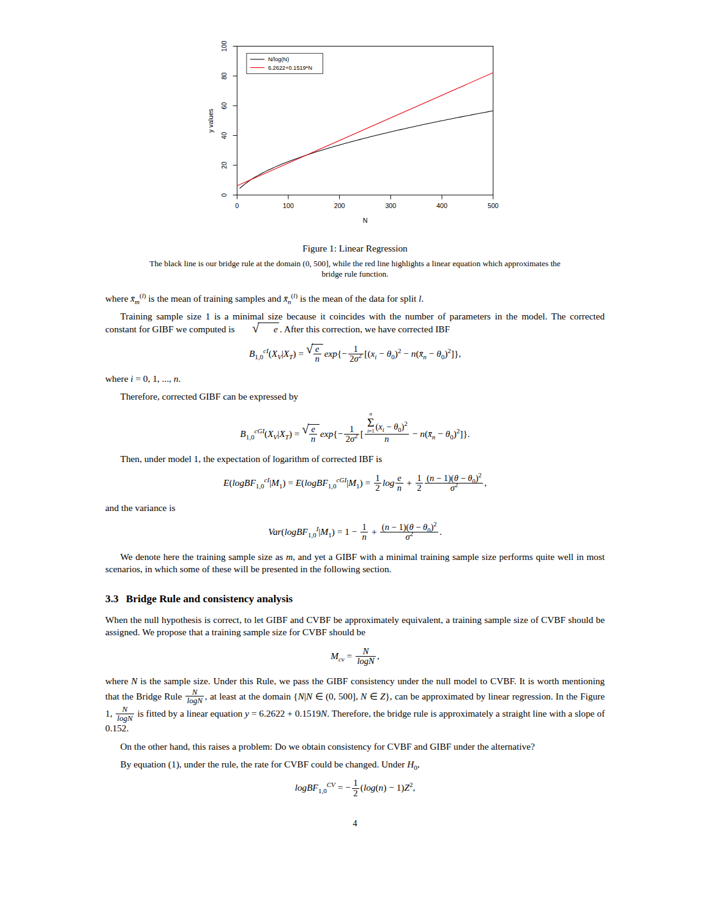0 20 40 60 80 100 y values 0 100 200 300 400 500 N N/log(N) 6.2622+0.1519*N
Figure 1: Linear Regression
The black line is our bridge rule at the domain (0, 500], while the red line highlights a linear equation which approximates the bridge rule function.
where x̄m(l) is the mean of training samples and x̄n(l) is the mean of the data for split l.
Training sample size 1 is a minimal size because it coincides with the number of parameters in the model. The corrected constant for GIBF we computed is e. After this correction, we have corrected IBF
B1,0cI(XV|XT) = en exp{−12σ2[(xi − θ0)2 − n(x̄n − θ0)2]},
where i = 0, 1, ..., n.
Therefore, corrected GIBF can be expressed by
B1,0cGI(XV|XT) = en exp{−12σ2[nΣi=1(xi − θ0)2 n − n(x̄n − θ0)2]}.
Then, under model 1, the expectation of logarithm of corrected IBF is
E(logBF1,0cI|M1) = E(logBF1,0cGI|M1) = 12 log en + 12(n − 1)(θ − θ0)2 σ2,
and the variance is
Var(logBF1,0I|M1) = 1 − 1 n + (n − 1)(θ − θ0)2 σ2.
We denote here the training sample size as m, and yet a GIBF with a minimal training sample size performs quite well in most scenarios, in which some of these will be presented in the following section.
3.3 Bridge Rule and consistency analysis
When the null hypothesis is correct, to let GIBF and CVBF be approximately equivalent, a training sample size of CVBF should be assigned. We propose that a training sample size for CVBF should be
Mcv = NlogN,
where N is the sample size. Under this Rule, we pass the GIBF consistency under the null model to CVBF. It is worth mentioning that the Bridge Rule NlogN, at least at the domain {N|N ∈ (0, 500], N ∈ Z}, can be approximated by linear regression. In the Figure 1, NlogN is fitted by a linear equation y = 6.2622 + 0.1519N. Therefore, the bridge rule is approximately a straight line with a slope of 0.152.
On the other hand, this raises a problem: Do we obtain consistency for CVBF and GIBF under the alternative?
By equation (1), under the rule, the rate for CVBF could be changed. Under H0,
logBF1,0CV = −12(log(n) − 1)Z2,
4